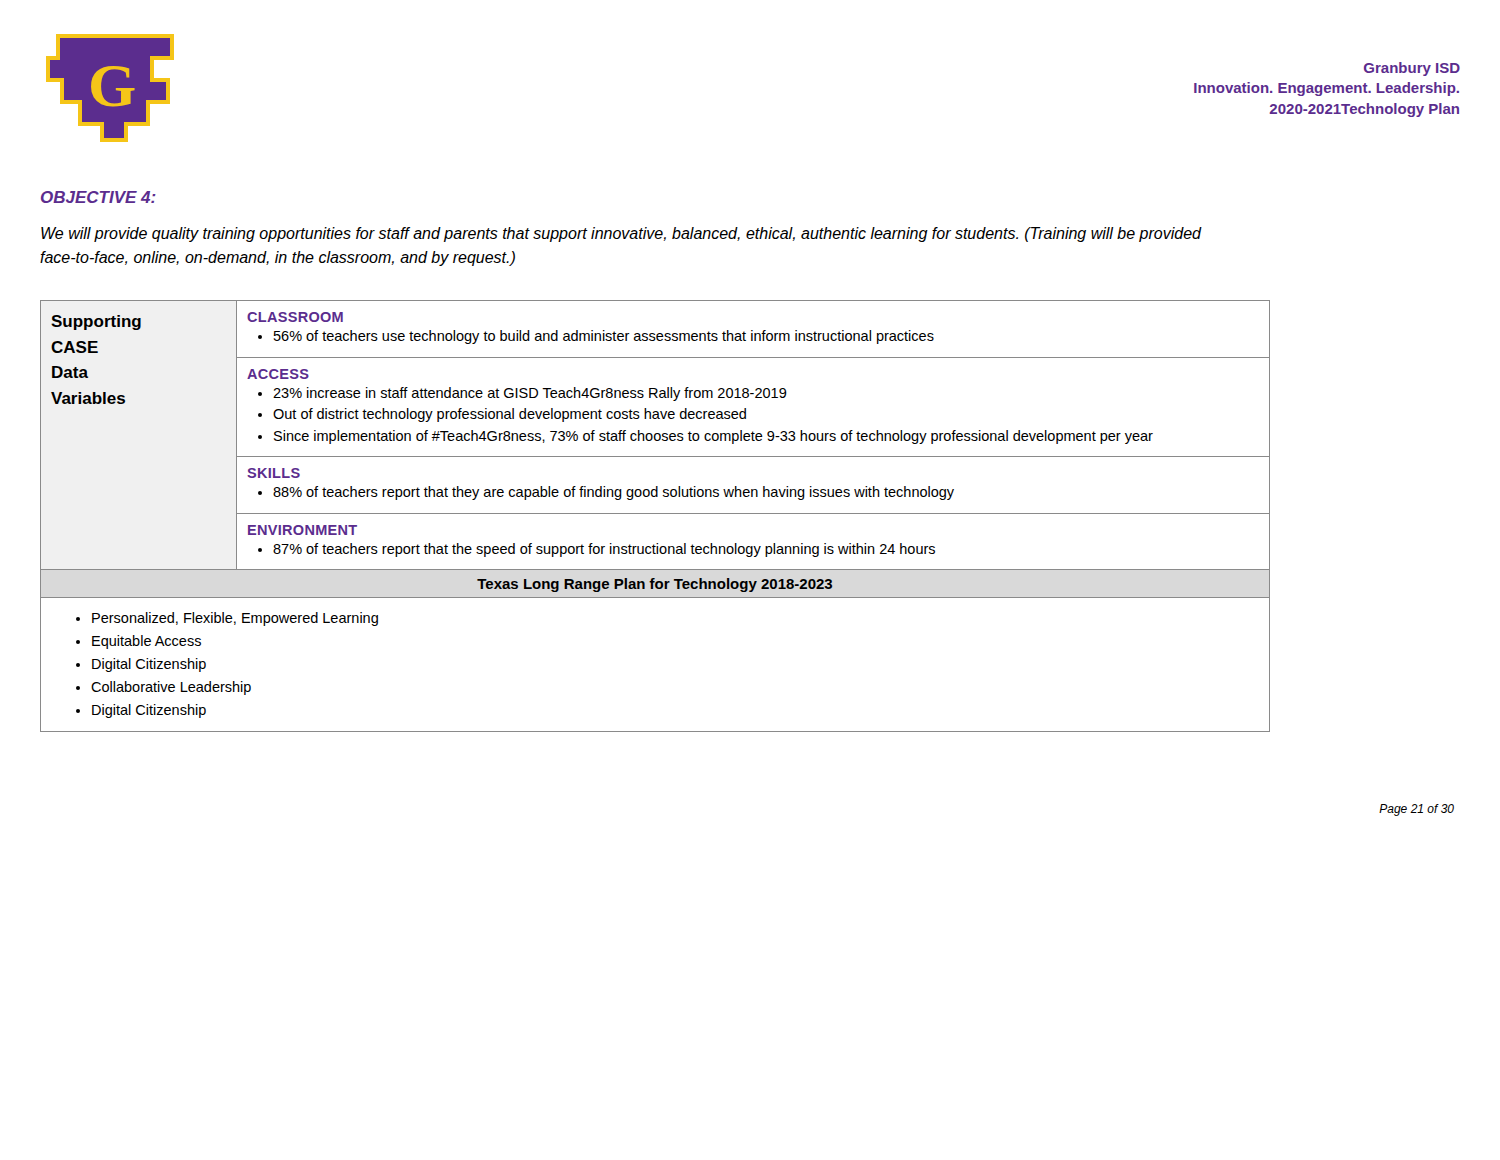G
Granbury ISD
Innovation. Engagement. Leadership.
2020-2021Technology Plan
OBJECTIVE 4:
We will provide quality training opportunities for staff and parents that support innovative, balanced, ethical, authentic learning for students. (Training will be provided face-to-face, online, on-demand, in the classroom, and by request.)
| Supporting CASE Data Variables | CLASSROOM 56% of teachers use technology to build and administer assessments that inform instructional practices |
| ACCESS 23% increase in staff attendance at GISD Teach4Gr8ness Rally from 2018-2019 Out of district technology professional development costs have decreased Since implementation of #Teach4Gr8ness, 73% of staff chooses to complete 9-33 hours of technology professional development per year |
| SKILLS 88% of teachers report that they are capable of finding good solutions when having issues with technology |
| ENVIRONMENT 87% of teachers report that the speed of support for instructional technology planning is within 24 hours |
| Texas Long Range Plan for Technology 2018-2023 |
| Personalized, Flexible, Empowered Learning Equitable Access Digital Citizenship Collaborative Leadership Digital Citizenship |
Page 21 of 30